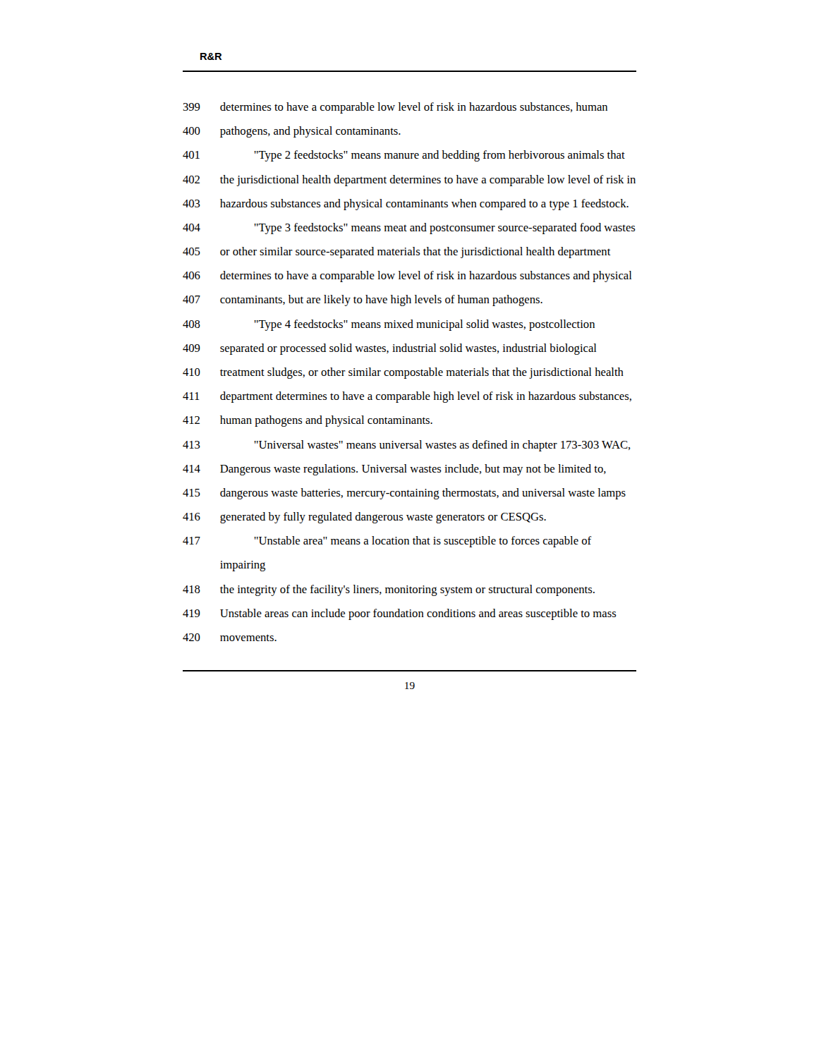R&R
| 399 | determines to have a comparable low level of risk in hazardous substances, human |
| 400 | pathogens, and physical contaminants. |
| 401 | "Type 2 feedstocks" means manure and bedding from herbivorous animals that |
| 402 | the jurisdictional health department determines to have a comparable low level of risk in |
| 403 | hazardous substances and physical contaminants when compared to a type 1 feedstock. |
| 404 | "Type 3 feedstocks" means meat and postconsumer source-separated food wastes |
| 405 | or other similar source-separated materials that the jurisdictional health department |
| 406 | determines to have a comparable low level of risk in hazardous substances and physical |
| 407 | contaminants, but are likely to have high levels of human pathogens. |
| 408 | "Type 4 feedstocks" means mixed municipal solid wastes, postcollection |
| 409 | separated or processed solid wastes, industrial solid wastes, industrial biological |
| 410 | treatment sludges, or other similar compostable materials that the jurisdictional health |
| 411 | department determines to have a comparable high level of risk in hazardous substances, |
| 412 | human pathogens and physical contaminants. |
| 413 | "Universal wastes" means universal wastes as defined in chapter 173-303 WAC, |
| 414 | Dangerous waste regulations. Universal wastes include, but may not be limited to, |
| 415 | dangerous waste batteries, mercury-containing thermostats, and universal waste lamps |
| 416 | generated by fully regulated dangerous waste generators or CESQGs. |
| 417 | "Unstable area" means a location that is susceptible to forces capable of impairing |
| 418 | the integrity of the facility's liners, monitoring system or structural components. |
| 419 | Unstable areas can include poor foundation conditions and areas susceptible to mass |
| 420 | movements. |
19